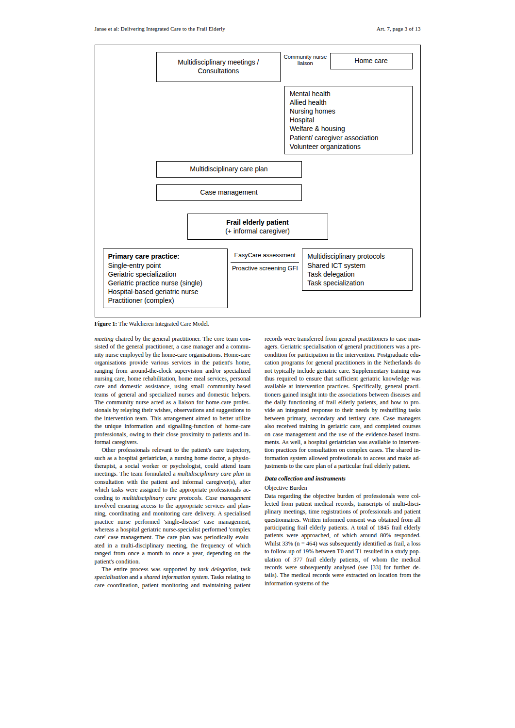Janse et al: Delivering Integrated Care to the Frail Elderly
Art. 7, page 3 of 13
Multidisciplinary meetings /
Consultations
Community nurse
liaison
Home care
Mental health
Allied health
Nursing homes
Hospital
Welfare & housing
Patient/ caregiver association
Volunteer organizations
Multidisciplinary care plan
Case management
Frail elderly patient
(+ informal caregiver)
Primary care practice:
Single-entry point
Geriatric specialization
Geriatric practice nurse (single)
Hospital-based geriatric nurse
Practitioner (complex)
EasyCare assessment
Proactive screening GFI
Multidisciplinary protocols
Shared ICT system
Task delegation
Task specialization
Figure 1: The Walcheren Integrated Care Model.
meeting chaired by the general practitioner. The core team consisted of the general practitioner, a case manager and a community nurse employed by the home-care organisations. Home-care organisations provide various services in the patient's home, ranging from around-the-clock supervision and/or specialized nursing care, home rehabilitation, home meal services, personal care and domestic assistance, using small community-based teams of general and specialized nurses and domestic helpers. The community nurse acted as a liaison for home-care professionals by relaying their wishes, observations and suggestions to the intervention team. This arrangement aimed to better utilize the unique information and signalling-function of home-care professionals, owing to their close proximity to patients and informal caregivers.
Other professionals relevant to the patient's care trajectory, such as a hospital geriatrician, a nursing home doctor, a physiotherapist, a social worker or psychologist, could attend team meetings. The team formulated a multidisciplinary care plan in consultation with the patient and informal caregiver(s), after which tasks were assigned to the appropriate professionals according to multidisciplinary care protocols. Case management involved ensuring access to the appropriate services and planning, coordinating and monitoring care delivery. A specialised practice nurse performed 'single-disease' case management, whereas a hospital geriatric nurse-specialist performed 'complex care' case management. The care plan was periodically evaluated in a multi-disciplinary meeting, the frequency of which ranged from once a month to once a year, depending on the patient's condition.
The entire process was supported by task delegation, task specialisation and a shared information system. Tasks relating to care coordination, patient monitoring and maintaining patient records were transferred from general practitioners to case managers. Geriatric specialisation of general practitioners was a precondition for participation in the intervention. Postgraduate education programs for general practitioners in the Netherlands do not typically include geriatric care. Supplementary training was thus required to ensure that sufficient geriatric knowledge was available at intervention practices. Specifically, general practitioners gained insight into the associations between diseases and the daily functioning of frail elderly patients, and how to provide an integrated response to their needs by reshuffling tasks between primary, secondary and tertiary care. Case managers also received training in geriatric care, and completed courses on case management and the use of the evidence-based instruments. As well, a hospital geriatrician was available to intervention practices for consultation on complex cases. The shared information system allowed professionals to access and make adjustments to the care plan of a particular frail elderly patient.
Data collection and instruments
Objective Burden
Data regarding the objective burden of professionals were collected from patient medical records, transcripts of multi-disciplinary meetings, time registrations of professionals and patient questionnaires. Written informed consent was obtained from all participating frail elderly patients. A total of 1845 frail elderly patients were approached, of which around 80% responded. Whilst 33% (n = 464) was subsequently identified as frail, a loss to follow-up of 19% between T0 and T1 resulted in a study population of 377 frail elderly patients, of whom the medical records were subsequently analysed (see [33] for further details). The medical records were extracted on location from the information systems of the